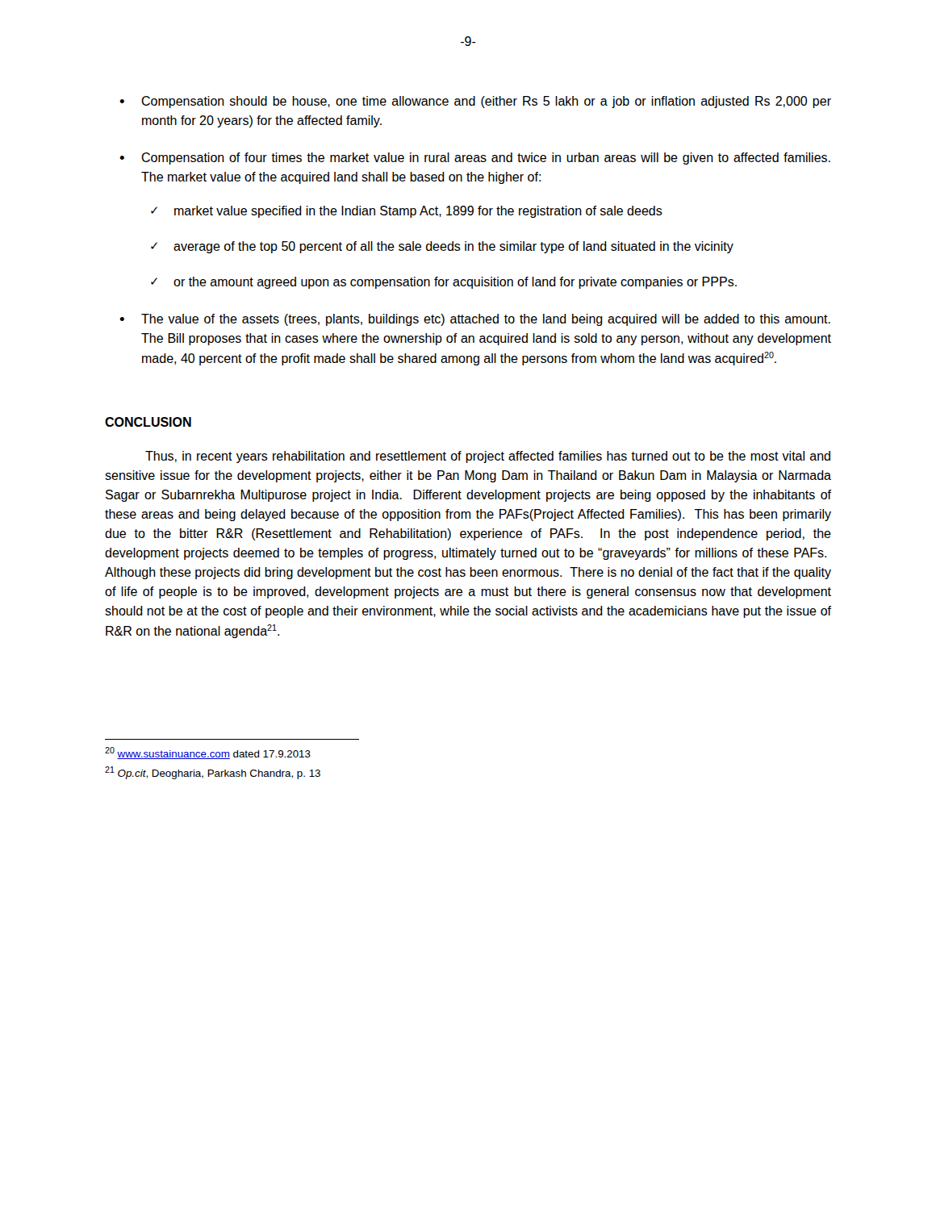-9-
Compensation should be house, one time allowance and (either Rs 5 lakh or a job or inflation adjusted Rs 2,000 per month for 20 years) for the affected family.
Compensation of four times the market value in rural areas and twice in urban areas will be given to affected families. The market value of the acquired land shall be based on the higher of:
market value specified in the Indian Stamp Act, 1899 for the registration of sale deeds
average of the top 50 percent of all the sale deeds in the similar type of land situated in the vicinity
or the amount agreed upon as compensation for acquisition of land for private companies or PPPs.
The value of the assets (trees, plants, buildings etc) attached to the land being acquired will be added to this amount. The Bill proposes that in cases where the ownership of an acquired land is sold to any person, without any development made, 40 percent of the profit made shall be shared among all the persons from whom the land was acquired20.
CONCLUSION
Thus, in recent years rehabilitation and resettlement of project affected families has turned out to be the most vital and sensitive issue for the development projects, either it be Pan Mong Dam in Thailand or Bakun Dam in Malaysia or Narmada Sagar or Subarnrekha Multipurose project in India. Different development projects are being opposed by the inhabitants of these areas and being delayed because of the opposition from the PAFs(Project Affected Families). This has been primarily due to the bitter R&R (Resettlement and Rehabilitation) experience of PAFs. In the post independence period, the development projects deemed to be temples of progress, ultimately turned out to be “graveyards” for millions of these PAFs. Although these projects did bring development but the cost has been enormous. There is no denial of the fact that if the quality of life of people is to be improved, development projects are a must but there is general consensus now that development should not be at the cost of people and their environment, while the social activists and the academicians have put the issue of R&R on the national agenda21.
20 www.sustainuance.com dated 17.9.2013
21 Op.cit, Deogharia, Parkash Chandra, p. 13